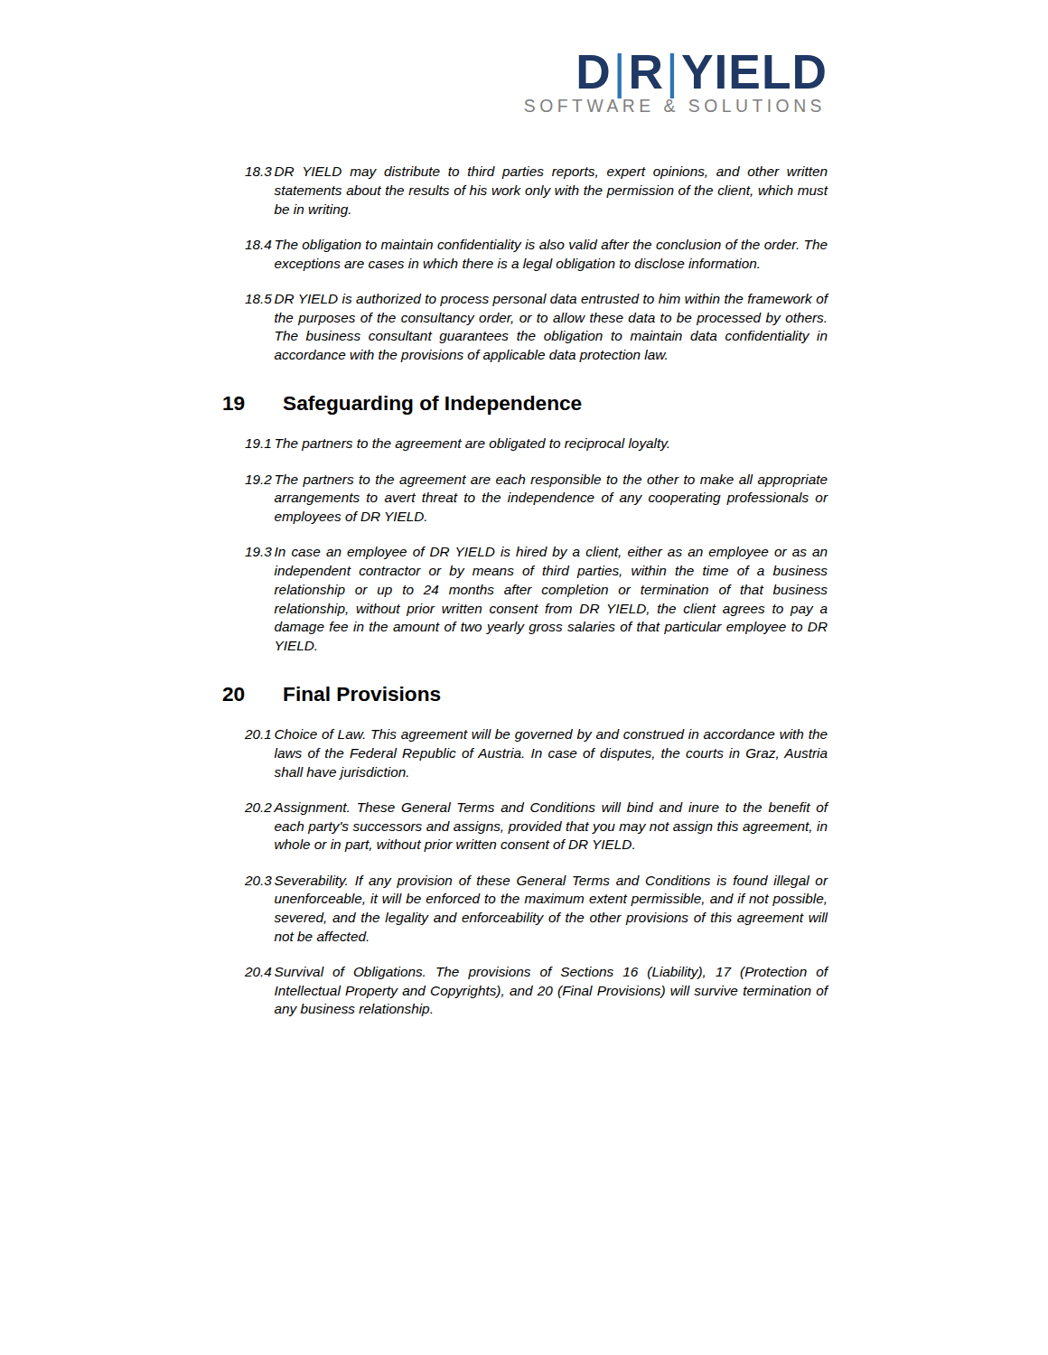D|R|YIELD
SOFTWARE & SOLUTIONS
18.3
DR YIELD may distribute to third parties reports, expert opinions, and other written statements about the results of his work only with the permission of the client, which must be in writing.
18.4
The obligation to maintain confidentiality is also valid after the conclusion of the order. The exceptions are cases in which there is a legal obligation to disclose information.
18.5
DR YIELD is authorized to process personal data entrusted to him within the framework of the purposes of the consultancy order, or to allow these data to be processed by others. The business consultant guarantees the obligation to maintain data confidentiality in accordance with the provisions of applicable data protection law.
19 Safeguarding of Independence
19.1
The partners to the agreement are obligated to reciprocal loyalty.
19.2
The partners to the agreement are each responsible to the other to make all appropriate arrangements to avert threat to the independence of any cooperating professionals or employees of DR YIELD.
19.3
In case an employee of DR YIELD is hired by a client, either as an employee or as an independent contractor or by means of third parties, within the time of a business relationship or up to 24 months after completion or termination of that business relationship, without prior written consent from DR YIELD, the client agrees to pay a damage fee in the amount of two yearly gross salaries of that particular employee to DR YIELD.
20 Final Provisions
20.1
Choice of Law. This agreement will be governed by and construed in accordance with the laws of the Federal Republic of Austria. In case of disputes, the courts in Graz, Austria shall have jurisdiction.
20.2
Assignment. These General Terms and Conditions will bind and inure to the benefit of each party's successors and assigns, provided that you may not assign this agreement, in whole or in part, without prior written consent of DR YIELD.
20.3
Severability. If any provision of these General Terms and Conditions is found illegal or unenforceable, it will be enforced to the maximum extent permissible, and if not possible, severed, and the legality and enforceability of the other provisions of this agreement will not be affected.
20.4
Survival of Obligations. The provisions of Sections 16 (Liability), 17 (Protection of Intellectual Property and Copyrights), and 20 (Final Provisions) will survive termination of any business relationship.